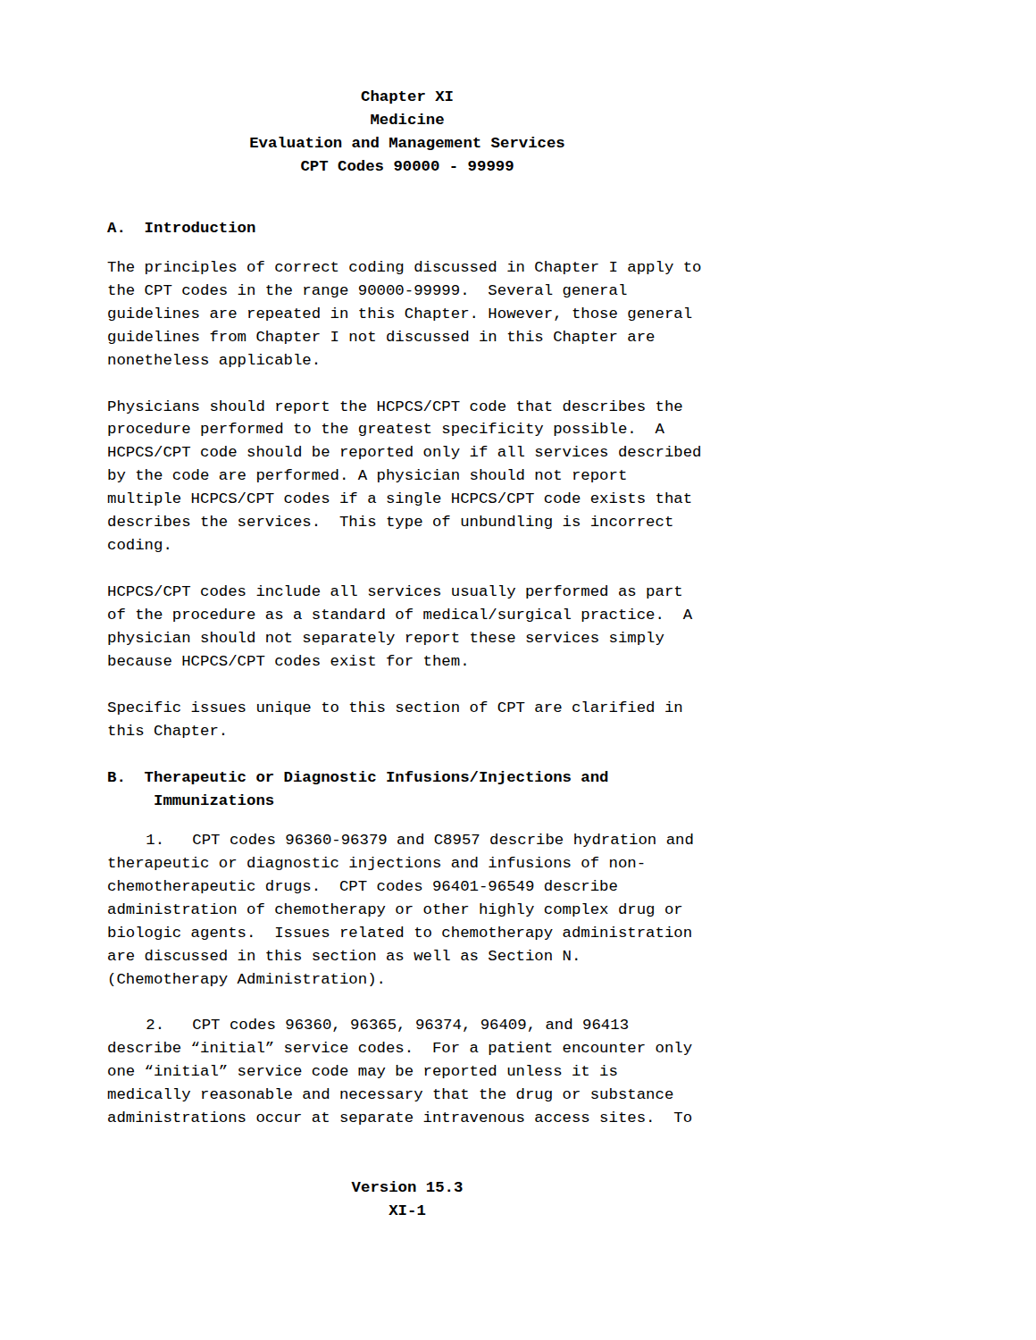Chapter XI
Medicine
Evaluation and Management Services
CPT Codes 90000 - 99999
A. Introduction
The principles of correct coding discussed in Chapter I apply to the CPT codes in the range 90000-99999. Several general guidelines are repeated in this Chapter. However, those general guidelines from Chapter I not discussed in this Chapter are nonetheless applicable.
Physicians should report the HCPCS/CPT code that describes the procedure performed to the greatest specificity possible. A HCPCS/CPT code should be reported only if all services described by the code are performed. A physician should not report multiple HCPCS/CPT codes if a single HCPCS/CPT code exists that describes the services. This type of unbundling is incorrect coding.
HCPCS/CPT codes include all services usually performed as part of the procedure as a standard of medical/surgical practice. A physician should not separately report these services simply because HCPCS/CPT codes exist for them.
Specific issues unique to this section of CPT are clarified in this Chapter.
B. Therapeutic or Diagnostic Infusions/Injections and
Immunizations
1. CPT codes 96360-96379 and C8957 describe hydration and therapeutic or diagnostic injections and infusions of non-chemotherapeutic drugs. CPT codes 96401-96549 describe administration of chemotherapy or other highly complex drug or biologic agents. Issues related to chemotherapy administration are discussed in this section as well as Section N. (Chemotherapy Administration).
2. CPT codes 96360, 96365, 96374, 96409, and 96413 describe “initial” service codes. For a patient encounter only one “initial” service code may be reported unless it is medically reasonable and necessary that the drug or substance administrations occur at separate intravenous access sites. To
Version 15.3
XI-1